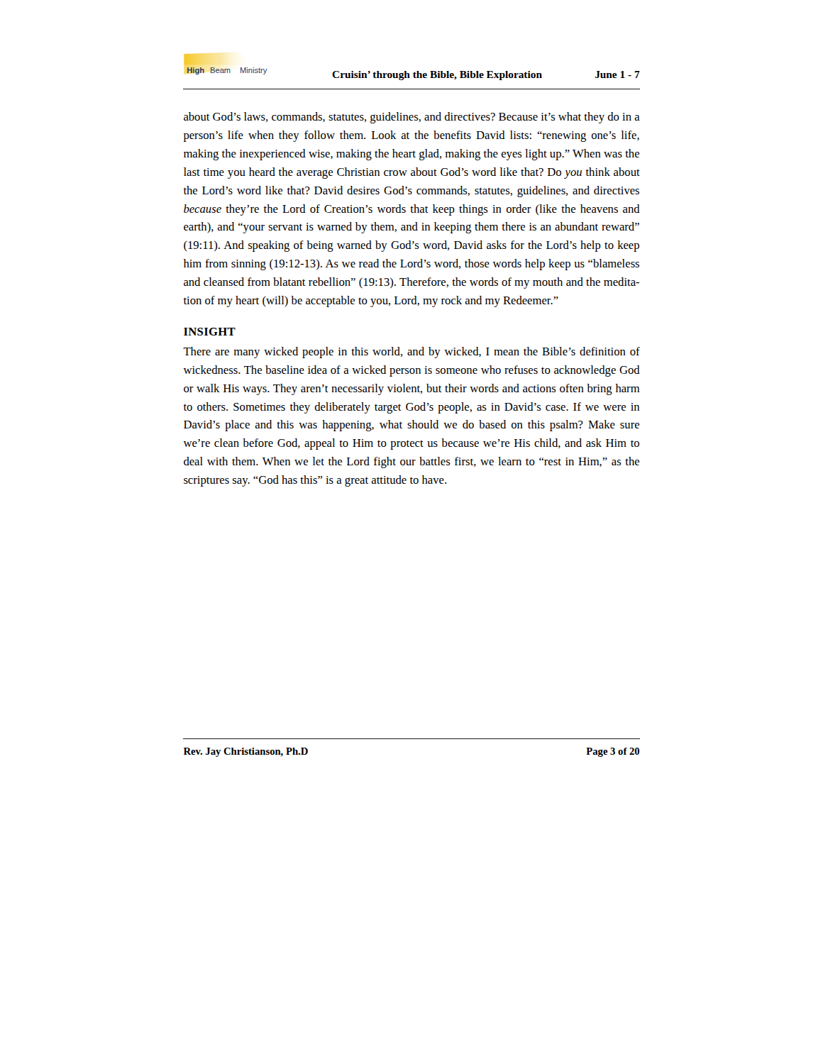High Beam Ministry
Cruisin’ through the Bible, Bible Exploration
June 1 - 7
about God’s laws, commands, statutes, guidelines, and directives? Because it’s what they do in a person’s life when they follow them. Look at the benefits David lists: “renewing one’s life, making the inexperienced wise, making the heart glad, making the eyes light up.” When was the last time you heard the average Christian crow about God’s word like that? Do you think about the Lord’s word like that? David desires God’s commands, statutes, guidelines, and directives because they’re the Lord of Creation’s words that keep things in order (like the heavens and earth), and “your servant is warned by them, and in keeping them there is an abundant reward” (19:11). And speaking of being warned by God’s word, David asks for the Lord’s help to keep him from sinning (19:12-13). As we read the Lord’s word, those words help keep us “blameless and cleansed from blatant rebellion” (19:13). Therefore, the words of my mouth and the meditation of my heart (will) be acceptable to you, Lord, my rock and my Redeemer.”
INSIGHT
There are many wicked people in this world, and by wicked, I mean the Bible’s definition of wickedness. The baseline idea of a wicked person is someone who refuses to acknowledge God or walk His ways. They aren’t necessarily violent, but their words and actions often bring harm to others. Sometimes they deliberately target God’s people, as in David’s case. If we were in David’s place and this was happening, what should we do based on this psalm? Make sure we’re clean before God, appeal to Him to protect us because we’re His child, and ask Him to deal with them. When we let the Lord fight our battles first, we learn to “rest in Him,” as the scriptures say. “God has this” is a great attitude to have.
Rev. Jay Christianson, Ph.D
Page 3 of 20